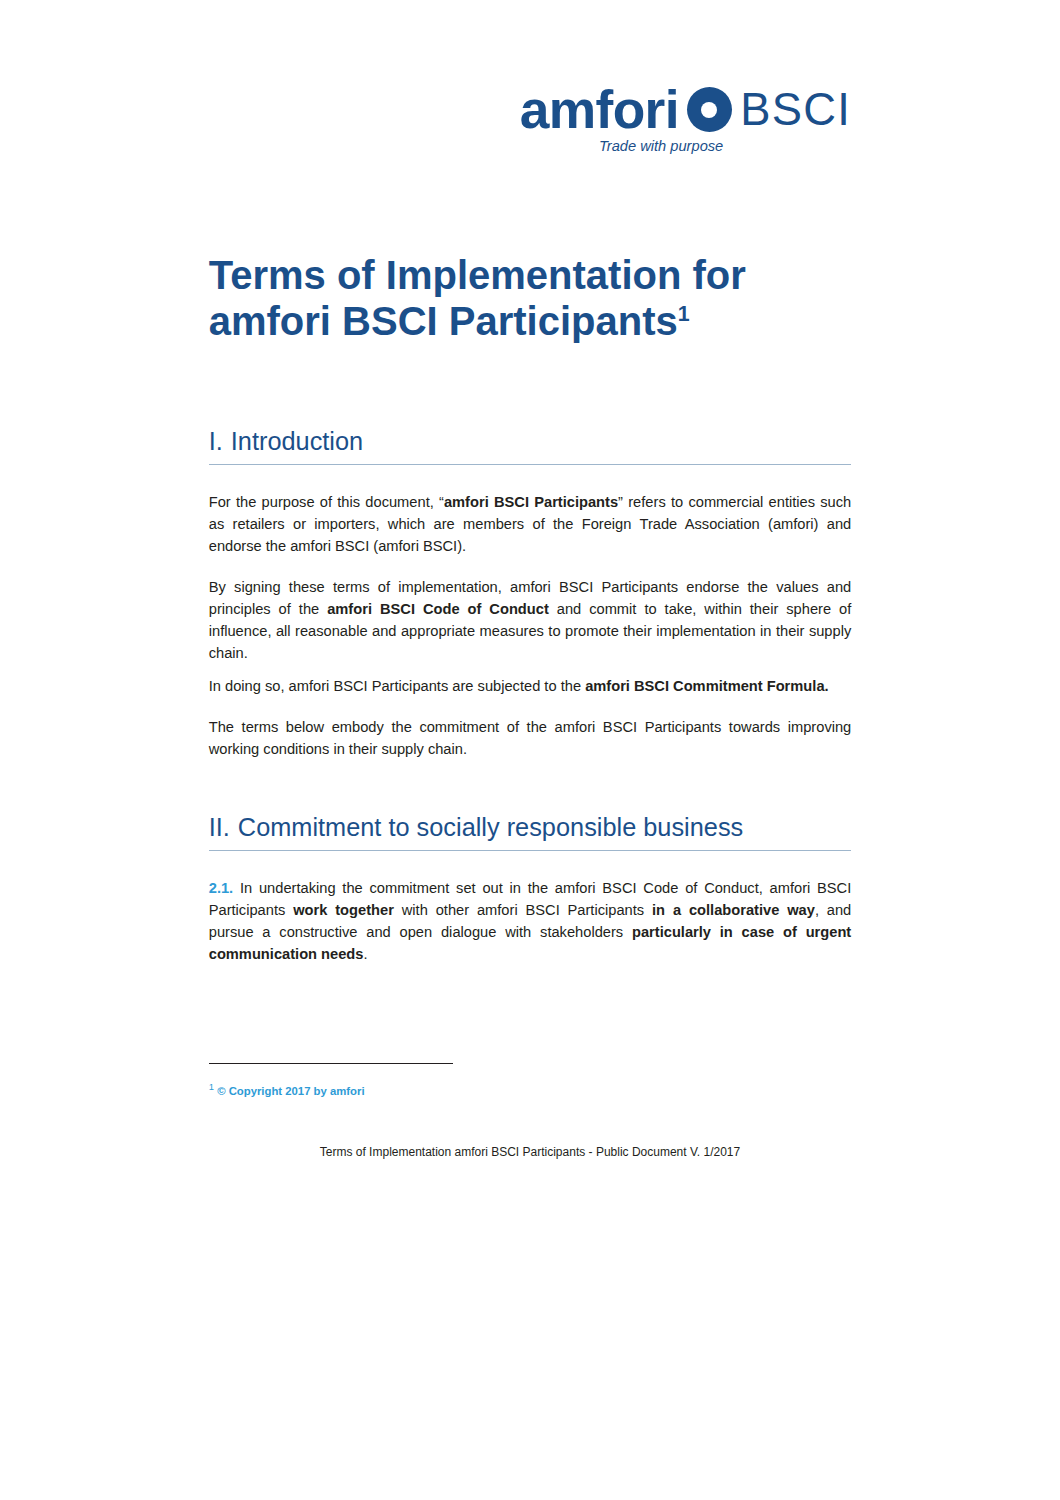amfori BSCI
Trade with purpose
Terms of Implementation for
amfori BSCI Participants1
I. Introduction
For the purpose of this document, “amfori BSCI Participants” refers to commercial entities such as retailers or importers, which are members of the Foreign Trade Association (amfori) and endorse the amfori BSCI (amfori BSCI).
By signing these terms of implementation, amfori BSCI Participants endorse the values and principles of the amfori BSCI Code of Conduct and commit to take, within their sphere of influence, all reasonable and appropriate measures to promote their implementation in their supply chain.
In doing so, amfori BSCI Participants are subjected to the amfori BSCI Commitment Formula.
The terms below embody the commitment of the amfori BSCI Participants towards improving working conditions in their supply chain.
II. Commitment to socially responsible business
2.1. In undertaking the commitment set out in the amfori BSCI Code of Conduct, amfori BSCI Participants work together with other amfori BSCI Participants in a collaborative way, and pursue a constructive and open dialogue with stakeholders particularly in case of urgent communication needs.
1 © Copyright 2017 by amfori
Terms of Implementation amfori BSCI Participants - Public Document V. 1/2017